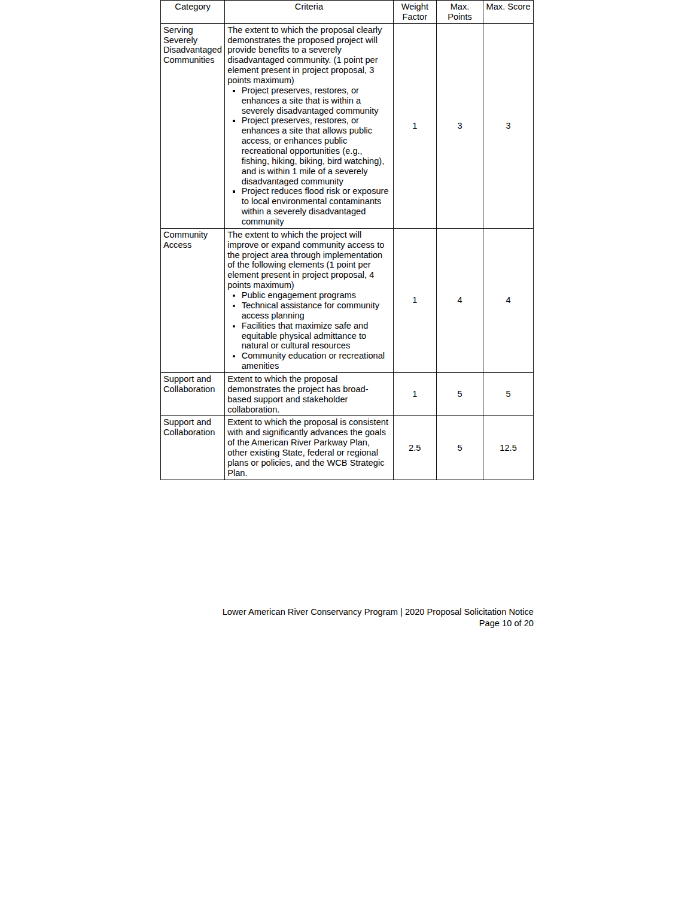| Category | Criteria | Weight Factor | Max. Points | Max. Score |
| --- | --- | --- | --- | --- |
| Serving Severely Disadvantaged Communities | The extent to which the proposal clearly demonstrates the proposed project will provide benefits to a severely disadvantaged community. (1 point per element present in project proposal, 3 points maximum) Project preserves, restores, or enhances a site that is within a severely disadvantaged community Project preserves, restores, or enhances a site that allows public access, or enhances public recreational opportunities (e.g., fishing, hiking, biking, bird watching), and is within 1 mile of a severely disadvantaged community Project reduces flood risk or exposure to local environmental contaminants within a severely disadvantaged community | 1 | 3 | 3 |
| Community Access | The extent to which the project will improve or expand community access to the project area through implementation of the following elements (1 point per element present in project proposal, 4 points maximum) Public engagement programs Technical assistance for community access planning Facilities that maximize safe and equitable physical admittance to natural or cultural resources Community education or recreational amenities | 1 | 4 | 4 |
| Support and Collaboration | Extent to which the proposal demonstrates the project has broad-based support and stakeholder collaboration. | 1 | 5 | 5 |
| Support and Collaboration | Extent to which the proposal is consistent with and significantly advances the goals of the American River Parkway Plan, other existing State, federal or regional plans or policies, and the WCB Strategic Plan. | 2.5 | 5 | 12.5 |
Lower American River Conservancy Program | 2020 Proposal Solicitation Notice
Page 10 of 20